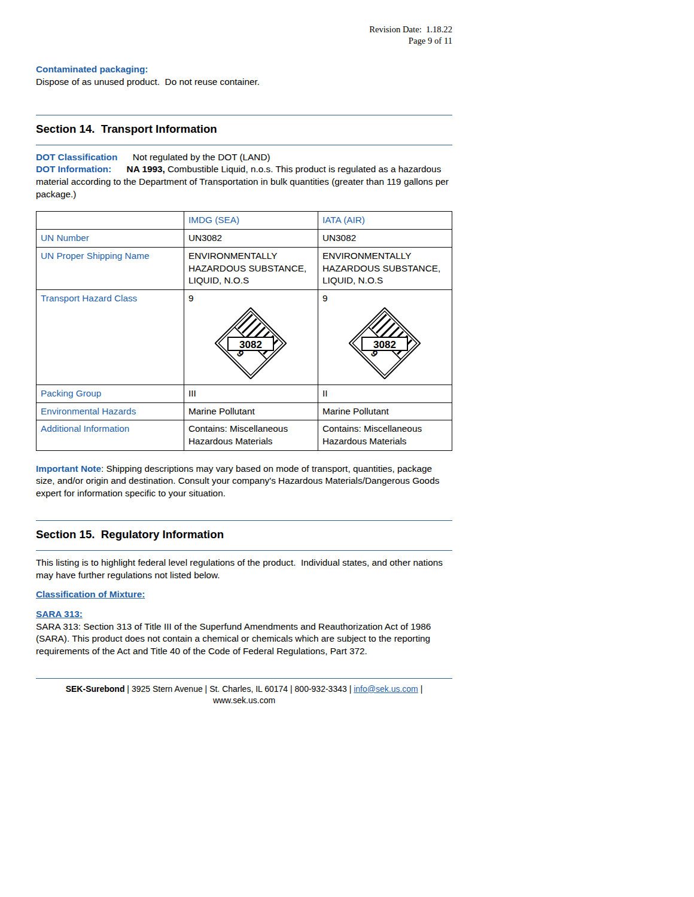Revision Date: 1.18.22
Page 9 of 11
Contaminated packaging:
Dispose of as unused product. Do not reuse container.
Section 14. Transport Information
DOT Classification Not regulated by the DOT (LAND)
DOT Information: NA 1993, Combustible Liquid, n.o.s. This product is regulated as a hazardous material according to the Department of Transportation in bulk quantities (greater than 119 gallons per package.)
| | IMDG (SEA) | IATA (AIR) |
| UN Number | UN3082 | UN3082 |
| UN Proper Shipping Name | ENVIRONMENTALLY HAZARDOUS SUBSTANCE, LIQUID, N.O.S | ENVIRONMENTALLY HAZARDOUS SUBSTANCE, LIQUID, N.O.S |
| Transport Hazard Class | 9 9 3082 | 9 9 3082 |
| Packing Group | III | II |
| Environmental Hazards | Marine Pollutant | Marine Pollutant |
| Additional Information | Contains: Miscellaneous Hazardous Materials | Contains: Miscellaneous Hazardous Materials |
Important Note: Shipping descriptions may vary based on mode of transport, quantities, package size, and/or origin and destination. Consult your company's Hazardous Materials/Dangerous Goods expert for information specific to your situation.
Section 15. Regulatory Information
This listing is to highlight federal level regulations of the product. Individual states, and other nations may have further regulations not listed below.
Classification of Mixture:
SARA 313:
SARA 313: Section 313 of Title III of the Superfund Amendments and Reauthorization Act of 1986 (SARA). This product does not contain a chemical or chemicals which are subject to the reporting requirements of the Act and Title 40 of the Code of Federal Regulations, Part 372.
SEK-Surebond | 3925 Stern Avenue | St. Charles, IL 60174 | 800-932-3343 | info@sek.us.com | www.sek.us.com